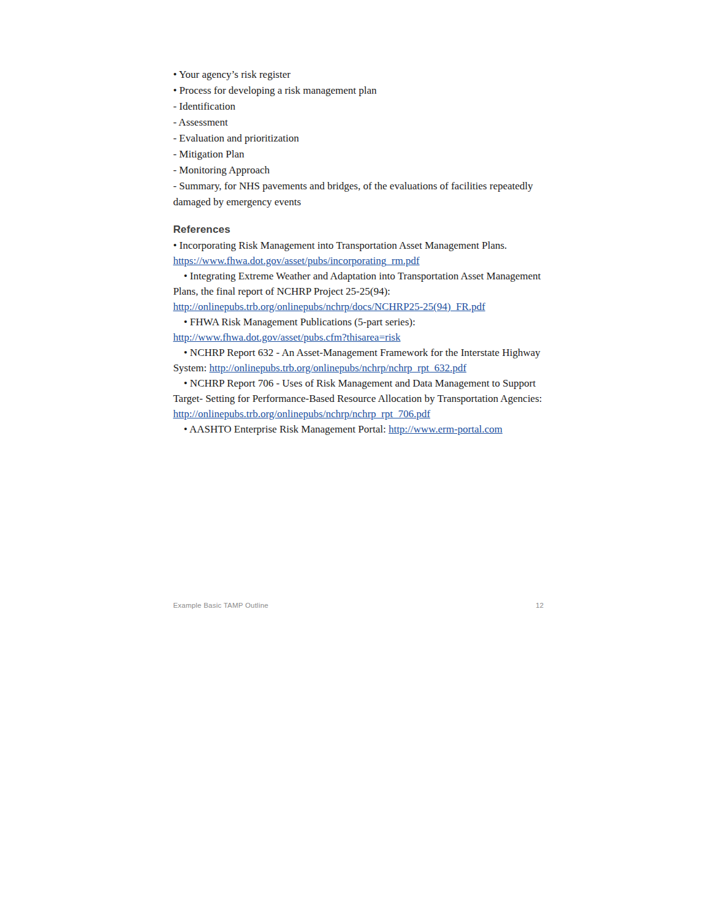• Your agency’s risk register
• Process for developing a risk management plan
- Identification
- Assessment
- Evaluation and prioritization
- Mitigation Plan
- Monitoring Approach
- Summary, for NHS pavements and bridges, of the evaluations of facilities repeatedly
damaged by emergency events
References
• Incorporating Risk Management into Transportation Asset Management Plans.
https://www.fhwa.dot.gov/asset/pubs/incorporating_rm.pdf
• Integrating Extreme Weather and Adaptation into Transportation Asset Management
Plans, the final report of NCHRP Project 25-25(94):
http://onlinepubs.trb.org/onlinepubs/nchrp/docs/NCHRP25-25(94)_FR.pdf
• FHWA Risk Management Publications (5-part series):
http://www.fhwa.dot.gov/asset/pubs.cfm?thisarea=risk
• NCHRP Report 632 - An Asset-Management Framework for the Interstate Highway
System: http://onlinepubs.trb.org/onlinepubs/nchrp/nchrp_rpt_632.pdf
• NCHRP Report 706 - Uses of Risk Management and Data Management to Support
Target- Setting for Performance-Based Resource Allocation by Transportation Agencies:
http://onlinepubs.trb.org/onlinepubs/nchrp/nchrp_rpt_706.pdf
• AASHTO Enterprise Risk Management Portal: http://www.erm-portal.com
Example Basic TAMP Outline 12